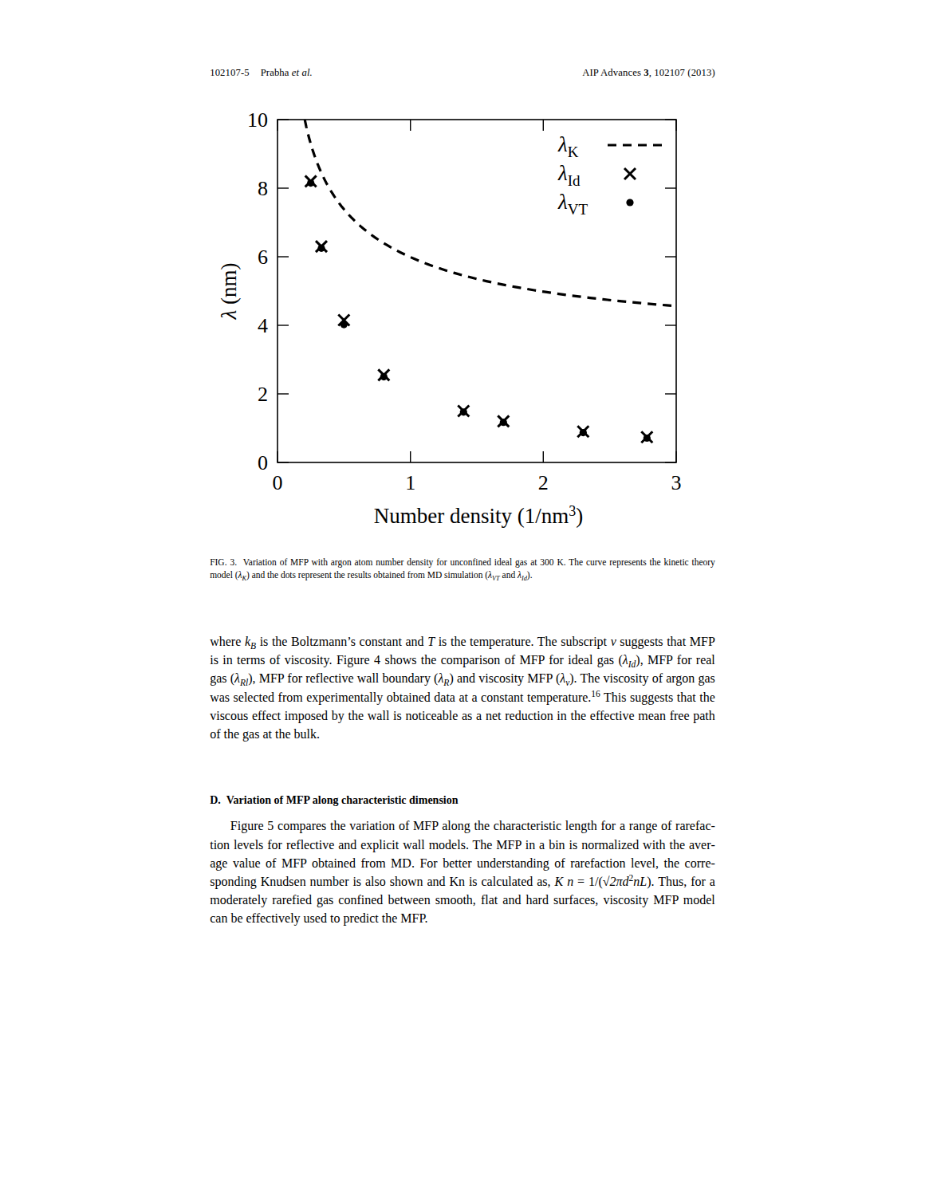102107-5 Prabha et al.
AIP Advances 3, 102107 (2013)
0 2 4 6 8 10 0 1 2 3 Number density (1/nm3) λ (nm) Curve: lambda = C / n, with C chosen so that n=0.25 -> 8.2 nm => C = 2.05 λK λId λVT
FIG. 3. Variation of MFP with argon atom number density for unconfined ideal gas at 300 K. The curve represents the kinetic theory model (λK) and the dots represent the results obtained from MD simulation (λVT and λId).
where kB is the Boltzmann’s constant and T is the temperature. The subscript ν suggests that MFP is in terms of viscosity. Figure 4 shows the comparison of MFP for ideal gas (λId), MFP for real gas (λRl), MFP for reflective wall boundary (λR) and viscosity MFP (λν). The viscosity of argon gas was selected from experimentally obtained data at a constant temperature.16 This suggests that the viscous effect imposed by the wall is noticeable as a net reduction in the effective mean free path of the gas at the bulk.
D. Variation of MFP along characteristic dimension
Figure 5 compares the variation of MFP along the characteristic length for a range of rarefaction levels for reflective and explicit wall models. The MFP in a bin is normalized with the average value of MFP obtained from MD. For better understanding of rarefaction level, the corresponding Knudsen number is also shown and Kn is calculated as, K n = 1/(√2πd2nL). Thus, for a moderately rarefied gas confined between smooth, flat and hard surfaces, viscosity MFP model can be effectively used to predict the MFP.